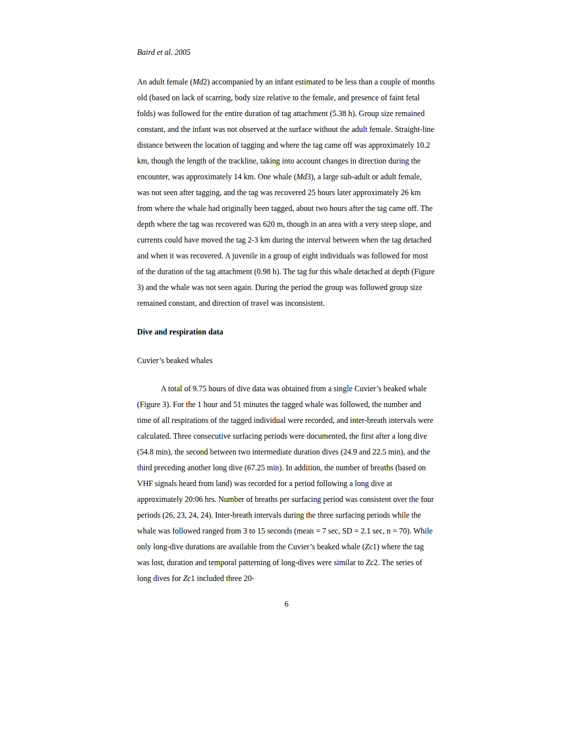Baird et al. 2005
An adult female (Md2) accompanied by an infant estimated to be less than a couple of months old (based on lack of scarring, body size relative to the female, and presence of faint fetal folds) was followed for the entire duration of tag attachment (5.38 h). Group size remained constant, and the infant was not observed at the surface without the adult female. Straight-line distance between the location of tagging and where the tag came off was approximately 10.2 km, though the length of the trackline, taking into account changes in direction during the encounter, was approximately 14 km. One whale (Md3), a large sub-adult or adult female, was not seen after tagging, and the tag was recovered 25 hours later approximately 26 km from where the whale had originally been tagged, about two hours after the tag came off. The depth where the tag was recovered was 620 m, though in an area with a very steep slope, and currents could have moved the tag 2-3 km during the interval between when the tag detached and when it was recovered. A juvenile in a group of eight individuals was followed for most of the duration of the tag attachment (0.98 h). The tag for this whale detached at depth (Figure 3) and the whale was not seen again. During the period the group was followed group size remained constant, and direction of travel was inconsistent.
Dive and respiration data
Cuvier’s beaked whales
A total of 9.75 hours of dive data was obtained from a single Cuvier’s beaked whale (Figure 3). For the 1 hour and 51 minutes the tagged whale was followed, the number and time of all respirations of the tagged individual were recorded, and inter-breath intervals were calculated. Three consecutive surfacing periods were documented, the first after a long dive (54.8 min), the second between two intermediate duration dives (24.9 and 22.5 min), and the third preceding another long dive (67.25 min). In addition, the number of breaths (based on VHF signals heard from land) was recorded for a period following a long dive at approximately 20:06 hrs. Number of breaths per surfacing period was consistent over the four periods (26, 23, 24, 24). Inter-breath intervals during the three surfacing periods while the whale was followed ranged from 3 to 15 seconds (mean = 7 sec, SD = 2.1 sec, n = 70). While only long-dive durations are available from the Cuvier’s beaked whale (Zc1) where the tag was lost, duration and temporal patterning of long-dives were similar to Zc2. The series of long dives for Zc1 included three 20-
6